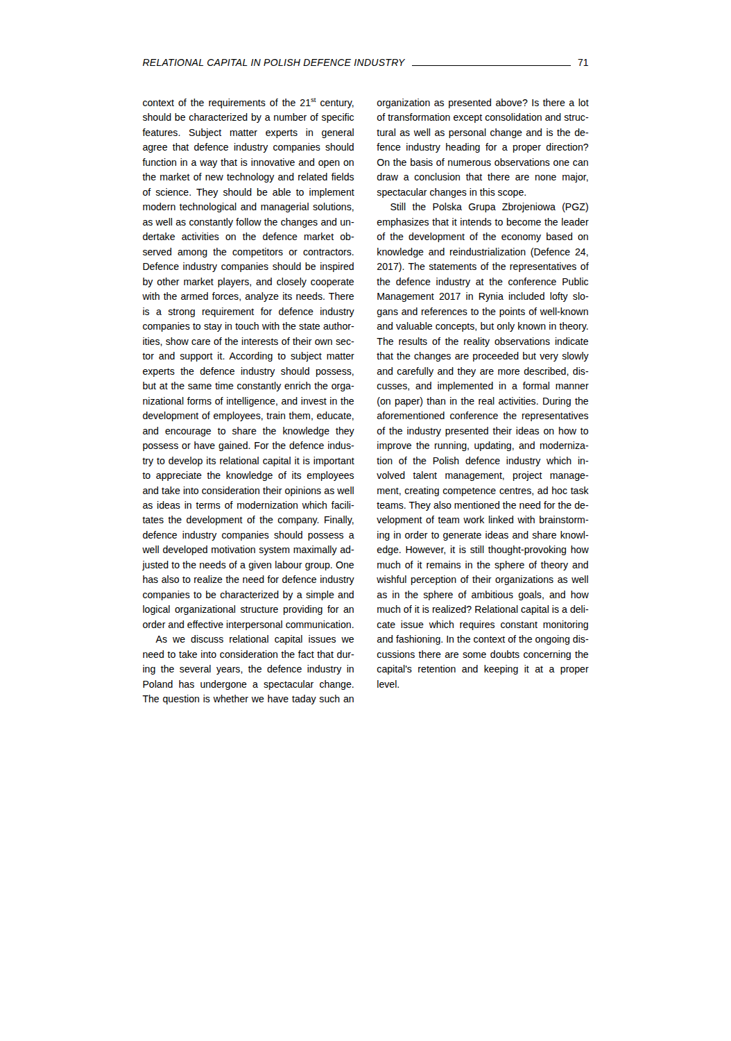RELATIONAL CAPITAL IN POLISH DEFENCE INDUSTRY 71
context of the requirements of the 21st century, should be characterized by a number of specific features. Subject matter experts in general agree that defence industry companies should function in a way that is innovative and open on the market of new technology and related fields of science. They should be able to implement modern technological and managerial solutions, as well as constantly follow the changes and undertake activities on the defence market observed among the competitors or contractors. Defence industry companies should be inspired by other market players, and closely cooperate with the armed forces, analyze its needs. There is a strong requirement for defence industry companies to stay in touch with the state authorities, show care of the interests of their own sector and support it. According to subject matter experts the defence industry should possess, but at the same time constantly enrich the organizational forms of intelligence, and invest in the development of employees, train them, educate, and encourage to share the knowledge they possess or have gained. For the defence industry to develop its relational capital it is important to appreciate the knowledge of its employees and take into consideration their opinions as well as ideas in terms of modernization which facilitates the development of the company. Finally, defence industry companies should possess a well developed motivation system maximally adjusted to the needs of a given labour group. One has also to realize the need for defence industry companies to be characterized by a simple and logical organizational structure providing for an order and effective interpersonal communication.
As we discuss relational capital issues we need to take into consideration the fact that during the several years, the defence industry in Poland has undergone a spectacular change. The question is whether we have taday such an organization as presented above? Is there a lot of transformation except consolidation and structural as well as personal change and is the defence industry heading for a proper direction? On the basis of numerous observations one can draw a conclusion that there are none major, spectacular changes in this scope.
Still the Polska Grupa Zbrojeniowa (PGZ) emphasizes that it intends to become the leader of the development of the economy based on knowledge and reindustrialization (Defence 24, 2017). The statements of the representatives of the defence industry at the conference Public Management 2017 in Rynia included lofty slogans and references to the points of well-known and valuable concepts, but only known in theory. The results of the reality observations indicate that the changes are proceeded but very slowly and carefully and they are more described, discusses, and implemented in a formal manner (on paper) than in the real activities. During the aforementioned conference the representatives of the industry presented their ideas on how to improve the running, updating, and modernization of the Polish defence industry which involved talent management, project management, creating competence centres, ad hoc task teams. They also mentioned the need for the development of team work linked with brainstorming in order to generate ideas and share knowledge. However, it is still thought-provoking how much of it remains in the sphere of theory and wishful perception of their organizations as well as in the sphere of ambitious goals, and how much of it is realized? Relational capital is a delicate issue which requires constant monitoring and fashioning. In the context of the ongoing discussions there are some doubts concerning the capital's retention and keeping it at a proper level.